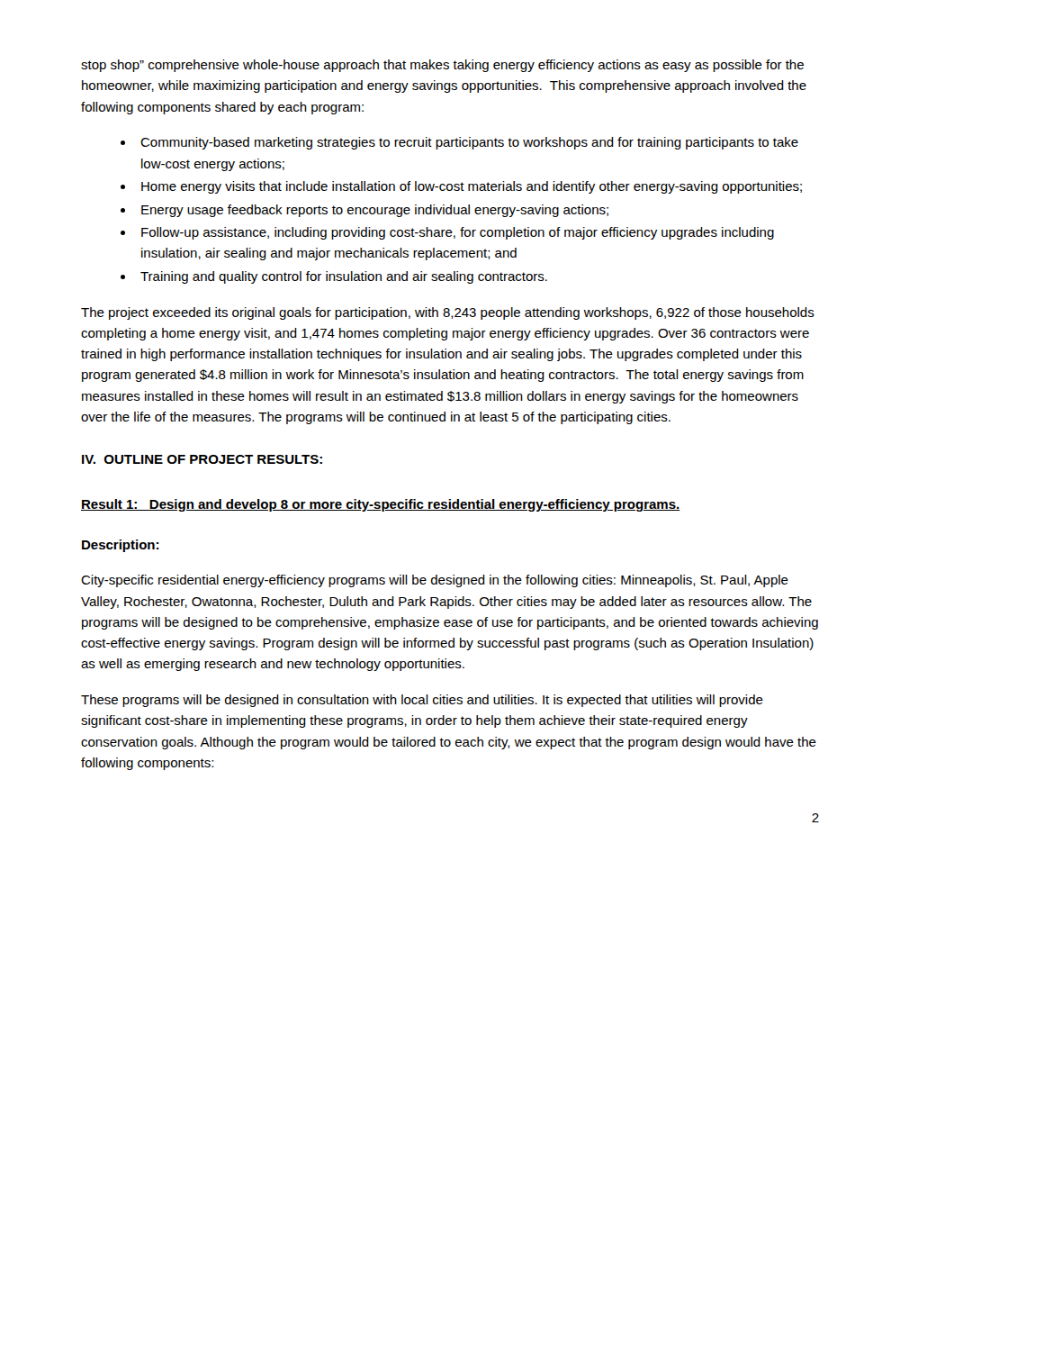stop shop” comprehensive whole-house approach that makes taking energy efficiency actions as easy as possible for the homeowner, while maximizing participation and energy savings opportunities. This comprehensive approach involved the following components shared by each program:
Community-based marketing strategies to recruit participants to workshops and for training participants to take low-cost energy actions;
Home energy visits that include installation of low-cost materials and identify other energy-saving opportunities;
Energy usage feedback reports to encourage individual energy-saving actions;
Follow-up assistance, including providing cost-share, for completion of major efficiency upgrades including insulation, air sealing and major mechanicals replacement; and
Training and quality control for insulation and air sealing contractors.
The project exceeded its original goals for participation, with 8,243 people attending workshops, 6,922 of those households completing a home energy visit, and 1,474 homes completing major energy efficiency upgrades. Over 36 contractors were trained in high performance installation techniques for insulation and air sealing jobs. The upgrades completed under this program generated $4.8 million in work for Minnesota’s insulation and heating contractors. The total energy savings from measures installed in these homes will result in an estimated $13.8 million dollars in energy savings for the homeowners over the life of the measures. The programs will be continued in at least 5 of the participating cities.
IV. OUTLINE OF PROJECT RESULTS:
Result 1: Design and develop 8 or more city-specific residential energy-efficiency programs.
Description:
City-specific residential energy-efficiency programs will be designed in the following cities: Minneapolis, St. Paul, Apple Valley, Rochester, Owatonna, Rochester, Duluth and Park Rapids. Other cities may be added later as resources allow. The programs will be designed to be comprehensive, emphasize ease of use for participants, and be oriented towards achieving cost-effective energy savings. Program design will be informed by successful past programs (such as Operation Insulation) as well as emerging research and new technology opportunities.
These programs will be designed in consultation with local cities and utilities. It is expected that utilities will provide significant cost-share in implementing these programs, in order to help them achieve their state-required energy conservation goals. Although the program would be tailored to each city, we expect that the program design would have the following components:
2